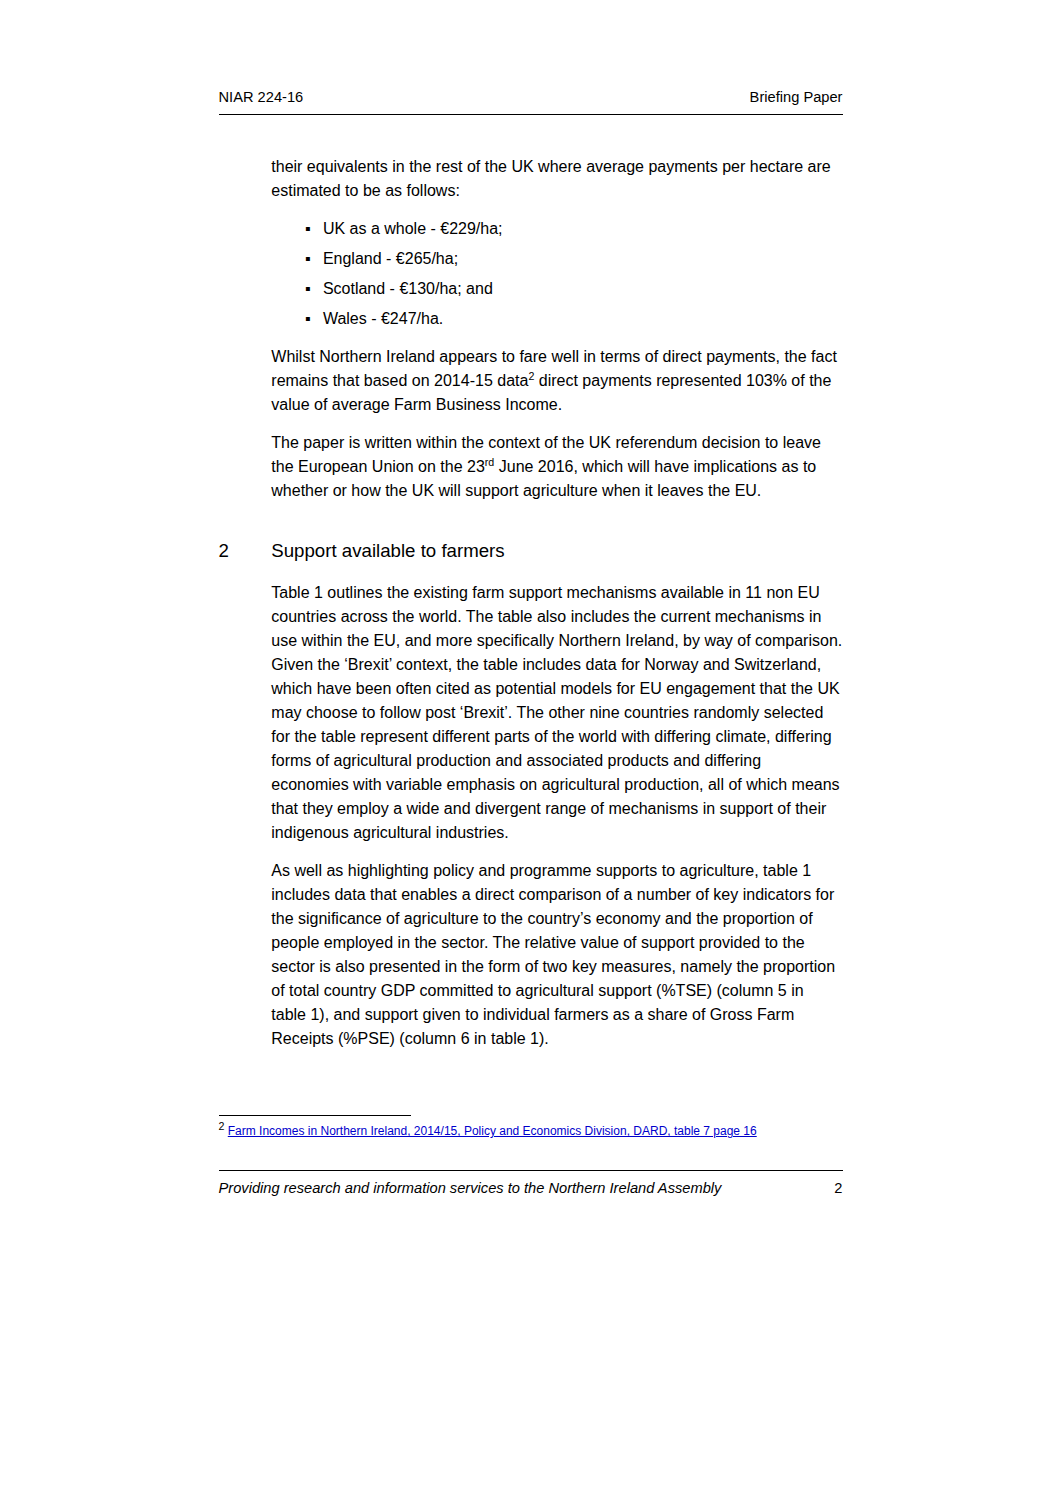NIAR 224-16 Briefing Paper
their equivalents in the rest of the UK where average payments per hectare are estimated to be as follows:
UK as a whole - €229/ha;
England - €265/ha;
Scotland - €130/ha; and
Wales - €247/ha.
Whilst Northern Ireland appears to fare well in terms of direct payments, the fact remains that based on 2014-15 data2 direct payments represented 103% of the value of average Farm Business Income.
The paper is written within the context of the UK referendum decision to leave the European Union on the 23rd June 2016, which will have implications as to whether or how the UK will support agriculture when it leaves the EU.
2 Support available to farmers
Table 1 outlines the existing farm support mechanisms available in 11 non EU countries across the world. The table also includes the current mechanisms in use within the EU, and more specifically Northern Ireland, by way of comparison. Given the ‘Brexit’ context, the table includes data for Norway and Switzerland, which have been often cited as potential models for EU engagement that the UK may choose to follow post ‘Brexit’. The other nine countries randomly selected for the table represent different parts of the world with differing climate, differing forms of agricultural production and associated products and differing economies with variable emphasis on agricultural production, all of which means that they employ a wide and divergent range of mechanisms in support of their indigenous agricultural industries.
As well as highlighting policy and programme supports to agriculture, table 1 includes data that enables a direct comparison of a number of key indicators for the significance of agriculture to the country’s economy and the proportion of people employed in the sector. The relative value of support provided to the sector is also presented in the form of two key measures, namely the proportion of total country GDP committed to agricultural support (%TSE) (column 5 in table 1), and support given to individual farmers as a share of Gross Farm Receipts (%PSE) (column 6 in table 1).
2 Farm Incomes in Northern Ireland, 2014/15, Policy and Economics Division, DARD, table 7 page 16
Providing research and information services to the Northern Ireland Assembly 2